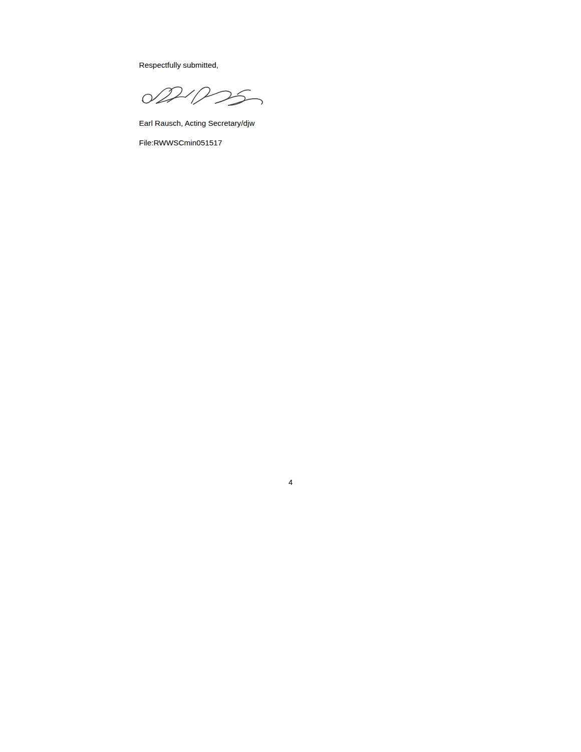Respectfully submitted,
Earl Rausch, Acting Secretary/djw
File:RWWSCmin051517
4